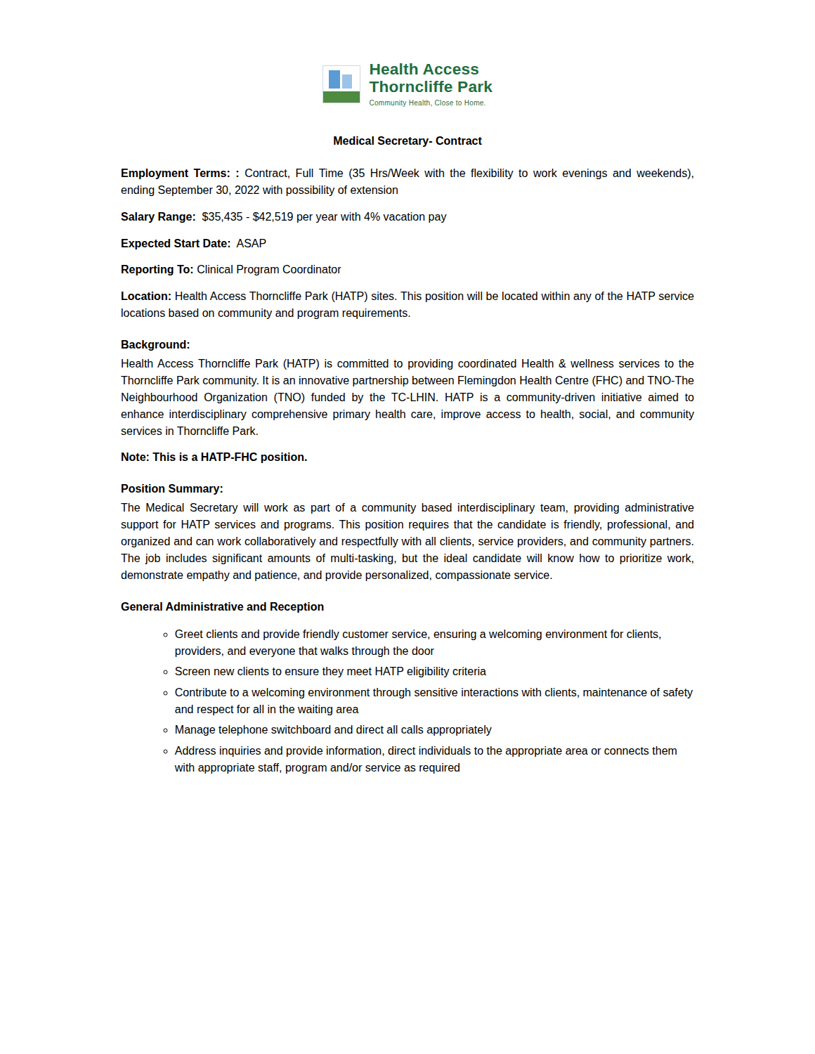Health Access
Thorncliffe Park
Community Health, Close to Home.
Medical Secretary- Contract
Employment Terms: : Contract, Full Time (35 Hrs/Week with the flexibility to work evenings and weekends), ending September 30, 2022 with possibility of extension
Salary Range: $35,435 - $42,519 per year with 4% vacation pay
Expected Start Date: ASAP
Reporting To: Clinical Program Coordinator
Location: Health Access Thorncliffe Park (HATP) sites. This position will be located within any of the HATP service locations based on community and program requirements.
Background:
Health Access Thorncliffe Park (HATP) is committed to providing coordinated Health & wellness services to the Thorncliffe Park community. It is an innovative partnership between Flemingdon Health Centre (FHC) and TNO-The Neighbourhood Organization (TNO) funded by the TC-LHIN. HATP is a community-driven initiative aimed to enhance interdisciplinary comprehensive primary health care, improve access to health, social, and community services in Thorncliffe Park.
Note: This is a HATP-FHC position.
Position Summary:
The Medical Secretary will work as part of a community based interdisciplinary team, providing administrative support for HATP services and programs. This position requires that the candidate is friendly, professional, and organized and can work collaboratively and respectfully with all clients, service providers, and community partners. The job includes significant amounts of multi-tasking, but the ideal candidate will know how to prioritize work, demonstrate empathy and patience, and provide personalized, compassionate service.
General Administrative and Reception
Greet clients and provide friendly customer service, ensuring a welcoming environment for clients, providers, and everyone that walks through the door
Screen new clients to ensure they meet HATP eligibility criteria
Contribute to a welcoming environment through sensitive interactions with clients, maintenance of safety and respect for all in the waiting area
Manage telephone switchboard and direct all calls appropriately
Address inquiries and provide information, direct individuals to the appropriate area or connects them with appropriate staff, program and/or service as required